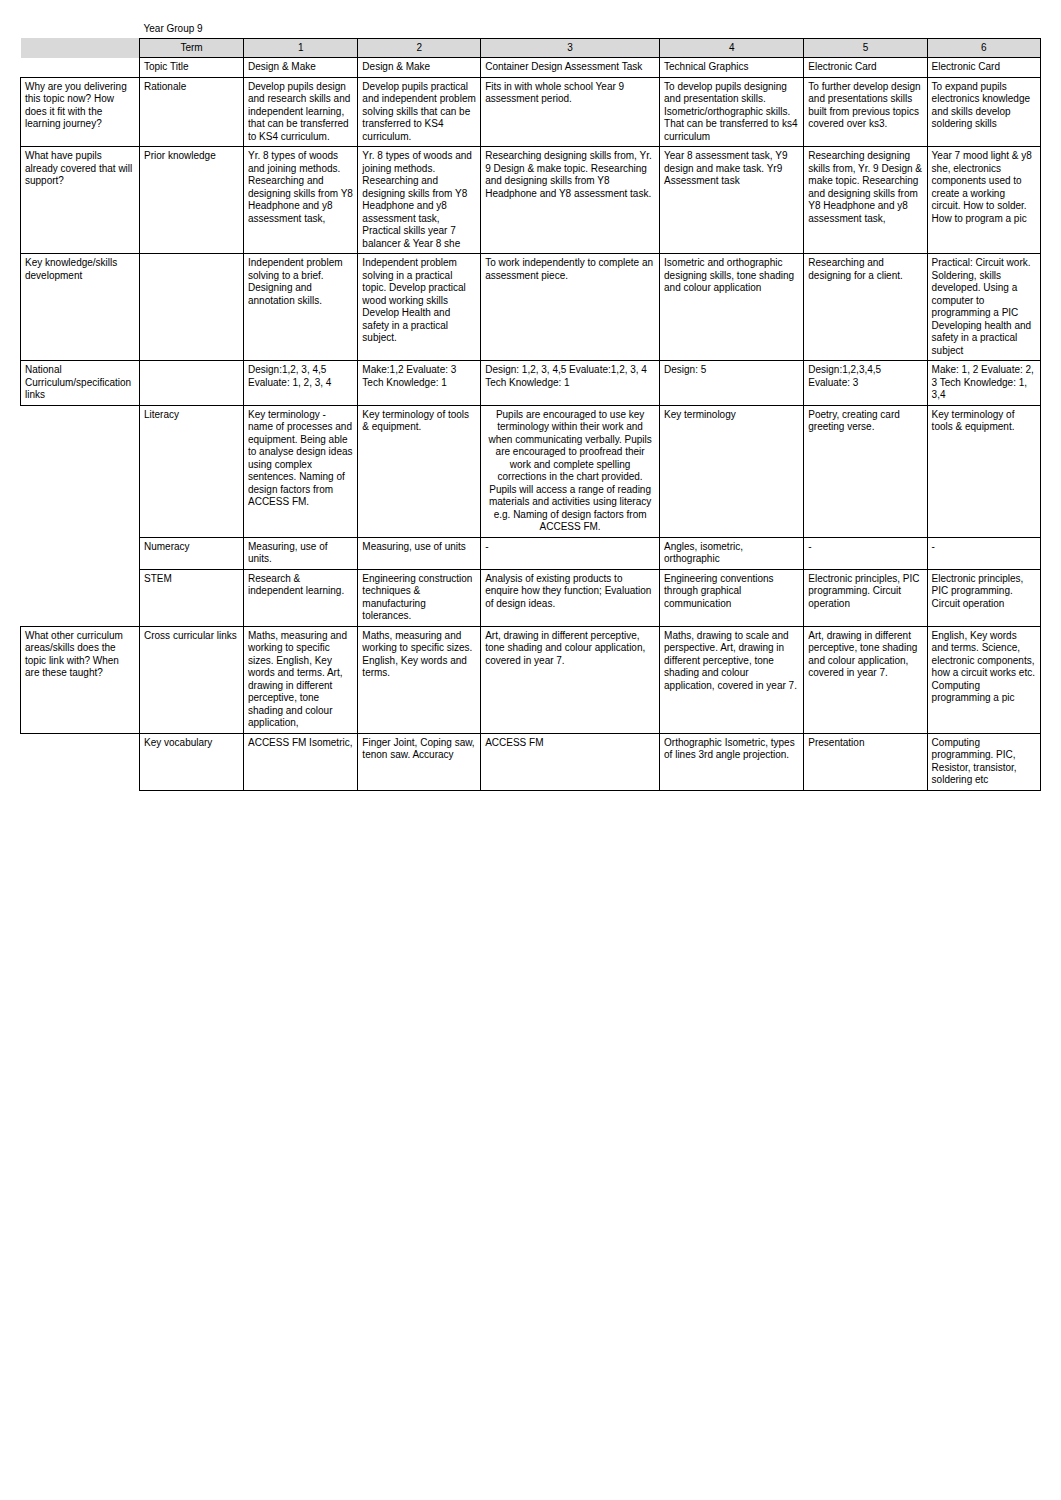| | Year Group 9 |
| | Term | 1 | 2 | 3 | 4 | 5 | 6 |
| | Topic Title | Design & Make | Design & Make | Container Design Assessment Task | Technical Graphics | Electronic Card | Electronic Card |
| Why are you delivering this topic now? How does it fit with the learning journey? | Rationale | Develop pupils design and research skills and independent learning, that can be transferred to KS4 curriculum. | Develop pupils practical and independent problem solving skills that can be transferred to KS4 curriculum. | Fits in with whole school Year 9 assessment period. | To develop pupils designing and presentation skills. Isometric/orthographic skills. That can be transferred to ks4 curriculum | To further develop design and presentations skills built from previous topics covered over ks3. | To expand pupils electronics knowledge and skills develop soldering skills |
| What have pupils already covered that will support? | Prior knowledge | Yr. 8 types of woods and joining methods. Researching and designing skills from Y8 Headphone and y8 assessment task, | Yr. 8 types of woods and joining methods. Researching and designing skills from Y8 Headphone and y8 assessment task, Practical skills year 7 balancer & Year 8 she | Researching designing skills from, Yr. 9 Design & make topic. Researching and designing skills from Y8 Headphone and Y8 assessment task. | Year 8 assessment task, Y9 design and make task. Yr9 Assessment task | Researching designing skills from, Yr. 9 Design & make topic. Researching and designing skills from Y8 Headphone and y8 assessment task, | Year 7 mood light & y8 she, electronics components used to create a working circuit. How to solder. How to program a pic |
| Key knowledge/skills development | | Independent problem solving to a brief. Designing and annotation skills. | Independent problem solving in a practical topic. Develop practical wood working skills Develop Health and safety in a practical subject. | To work independently to complete an assessment piece. | Isometric and orthographic designing skills, tone shading and colour application | Researching and designing for a client. | Practical: Circuit work. Soldering, skills developed. Using a computer to programming a PIC Developing health and safety in a practical subject |
| National Curriculum/specification links | | Design:1,2, 3, 4,5 Evaluate: 1, 2, 3, 4 | Make:1,2 Evaluate: 3 Tech Knowledge: 1 | Design: 1,2, 3, 4,5 Evaluate:1,2, 3, 4 Tech Knowledge: 1 | Design: 5 | Design:1,2,3,4,5 Evaluate: 3 | Make: 1, 2 Evaluate: 2, 3 Tech Knowledge: 1, 3,4 |
| | Literacy | Key terminology - name of processes and equipment. Being able to analyse design ideas using complex sentences. Naming of design factors from ACCESS FM. | Key terminology of tools & equipment. | Pupils are encouraged to use key terminology within their work and when communicating verbally. Pupils are encouraged to proofread their work and complete spelling corrections in the chart provided. Pupils will access a range of reading materials and activities using literacy e.g. Naming of design factors from ACCESS FM. | Key terminology | Poetry, creating card greeting verse. | Key terminology of tools & equipment. |
| | Numeracy | Measuring, use of units. | Measuring, use of units | - | Angles, isometric, orthographic | - | - |
| | STEM | Research & independent learning. | Engineering construction techniques & manufacturing tolerances. | Analysis of existing products to enquire how they function; Evaluation of design ideas. | Engineering conventions through graphical communication | Electronic principles, PIC programming. Circuit operation | Electronic principles, PIC programming. Circuit operation |
| What other curriculum areas/skills does the topic link with? When are these taught? | Cross curricular links | Maths, measuring and working to specific sizes. English, Key words and terms. Art, drawing in different perceptive, tone shading and colour application, | Maths, measuring and working to specific sizes. English, Key words and terms. | Art, drawing in different perceptive, tone shading and colour application, covered in year 7. | Maths, drawing to scale and perspective. Art, drawing in different perceptive, tone shading and colour application, covered in year 7. | Art, drawing in different perceptive, tone shading and colour application, covered in year 7. | English, Key words and terms. Science, electronic components, how a circuit works etc. Computing programming a pic |
| | Key vocabulary | ACCESS FM Isometric, | Finger Joint, Coping saw, tenon saw. Accuracy | ACCESS FM | Orthographic Isometric, types of lines 3rd angle projection. | Presentation | Computing programming. PIC, Resistor, transistor, soldering etc |